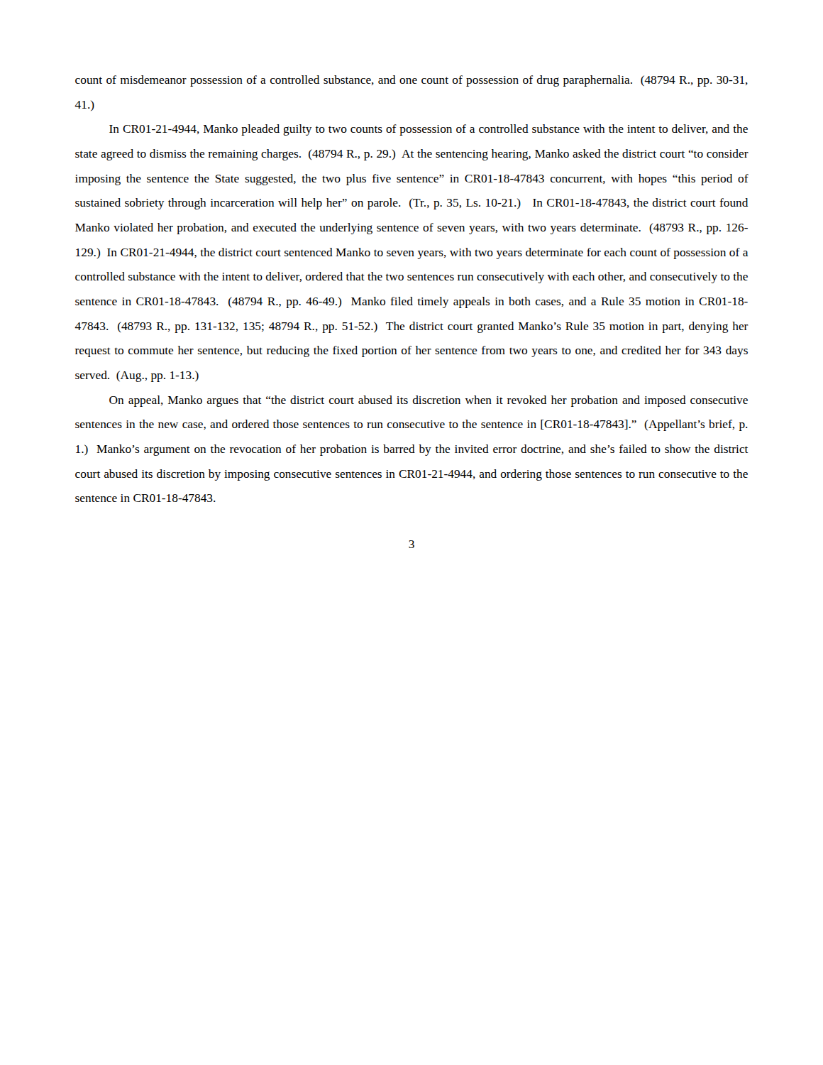count of misdemeanor possession of a controlled substance, and one count of possession of drug paraphernalia. (48794 R., pp. 30-31, 41.)
In CR01-21-4944, Manko pleaded guilty to two counts of possession of a controlled substance with the intent to deliver, and the state agreed to dismiss the remaining charges. (48794 R., p. 29.) At the sentencing hearing, Manko asked the district court “to consider imposing the sentence the State suggested, the two plus five sentence” in CR01-18-47843 concurrent, with hopes “this period of sustained sobriety through incarceration will help her” on parole. (Tr., p. 35, Ls. 10-21.) In CR01-18-47843, the district court found Manko violated her probation, and executed the underlying sentence of seven years, with two years determinate. (48793 R., pp. 126-129.) In CR01-21-4944, the district court sentenced Manko to seven years, with two years determinate for each count of possession of a controlled substance with the intent to deliver, ordered that the two sentences run consecutively with each other, and consecutively to the sentence in CR01-18-47843. (48794 R., pp. 46-49.) Manko filed timely appeals in both cases, and a Rule 35 motion in CR01-18-47843. (48793 R., pp. 131-132, 135; 48794 R., pp. 51-52.) The district court granted Manko’s Rule 35 motion in part, denying her request to commute her sentence, but reducing the fixed portion of her sentence from two years to one, and credited her for 343 days served. (Aug., pp. 1-13.)
On appeal, Manko argues that “the district court abused its discretion when it revoked her probation and imposed consecutive sentences in the new case, and ordered those sentences to run consecutive to the sentence in [CR01-18-47843].” (Appellant’s brief, p. 1.) Manko’s argument on the revocation of her probation is barred by the invited error doctrine, and she’s failed to show the district court abused its discretion by imposing consecutive sentences in CR01-21-4944, and ordering those sentences to run consecutive to the sentence in CR01-18-47843.
3